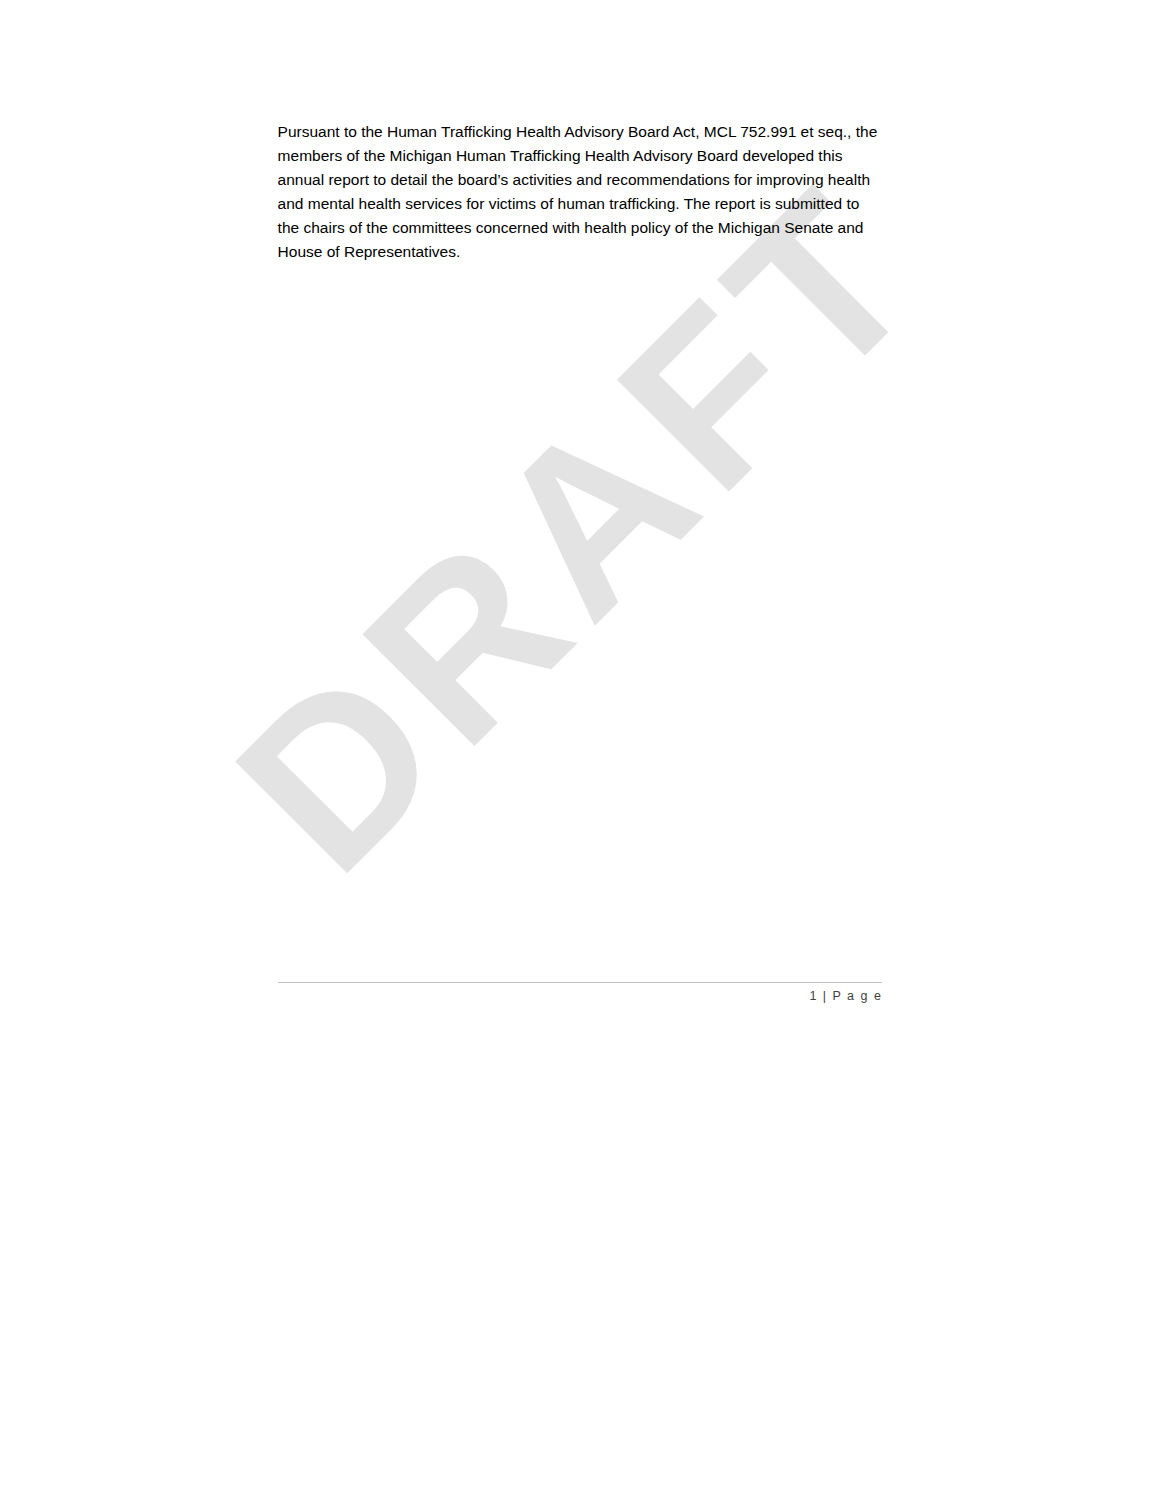DRAFT
Pursuant to the Human Trafficking Health Advisory Board Act, MCL 752.991 et seq., the members of the Michigan Human Trafficking Health Advisory Board developed this annual report to detail the board’s activities and recommendations for improving health and mental health services for victims of human trafficking. The report is submitted to the chairs of the committees concerned with health policy of the Michigan Senate and House of Representatives.
1 | P a g e